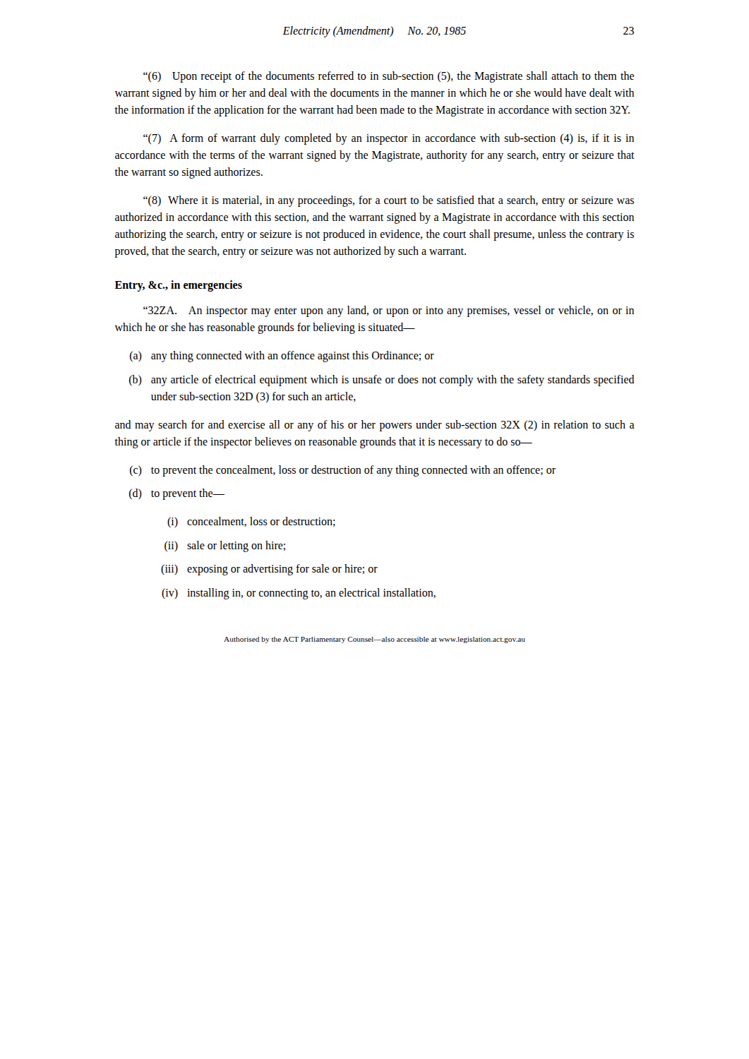Electricity (Amendment) No. 20, 1985 23
“(6) Upon receipt of the documents referred to in sub-section (5), the Magistrate shall attach to them the warrant signed by him or her and deal with the documents in the manner in which he or she would have dealt with the information if the application for the warrant had been made to the Magistrate in accordance with section 32Y.
“(7) A form of warrant duly completed by an inspector in accordance with sub-section (4) is, if it is in accordance with the terms of the warrant signed by the Magistrate, authority for any search, entry or seizure that the warrant so signed authorizes.
“(8) Where it is material, in any proceedings, for a court to be satisfied that a search, entry or seizure was authorized in accordance with this section, and the warrant signed by a Magistrate in accordance with this section authorizing the search, entry or seizure is not produced in evidence, the court shall presume, unless the contrary is proved, that the search, entry or seizure was not authorized by such a warrant.
Entry, &c., in emergencies
“32ZA. An inspector may enter upon any land, or upon or into any premises, vessel or vehicle, on or in which he or she has reasonable grounds for believing is situated—
(a) any thing connected with an offence against this Ordinance; or
(b) any article of electrical equipment which is unsafe or does not comply with the safety standards specified under sub-section 32D (3) for such an article,
and may search for and exercise all or any of his or her powers under sub-section 32X (2) in relation to such a thing or article if the inspector believes on reasonable grounds that it is necessary to do so—
(c) to prevent the concealment, loss or destruction of any thing connected with an offence; or
(d) to prevent the—
(i) concealment, loss or destruction;
(ii) sale or letting on hire;
(iii) exposing or advertising for sale or hire; or
(iv) installing in, or connecting to, an electrical installation,
Authorised by the ACT Parliamentary Counsel—also accessible at www.legislation.act.gov.au